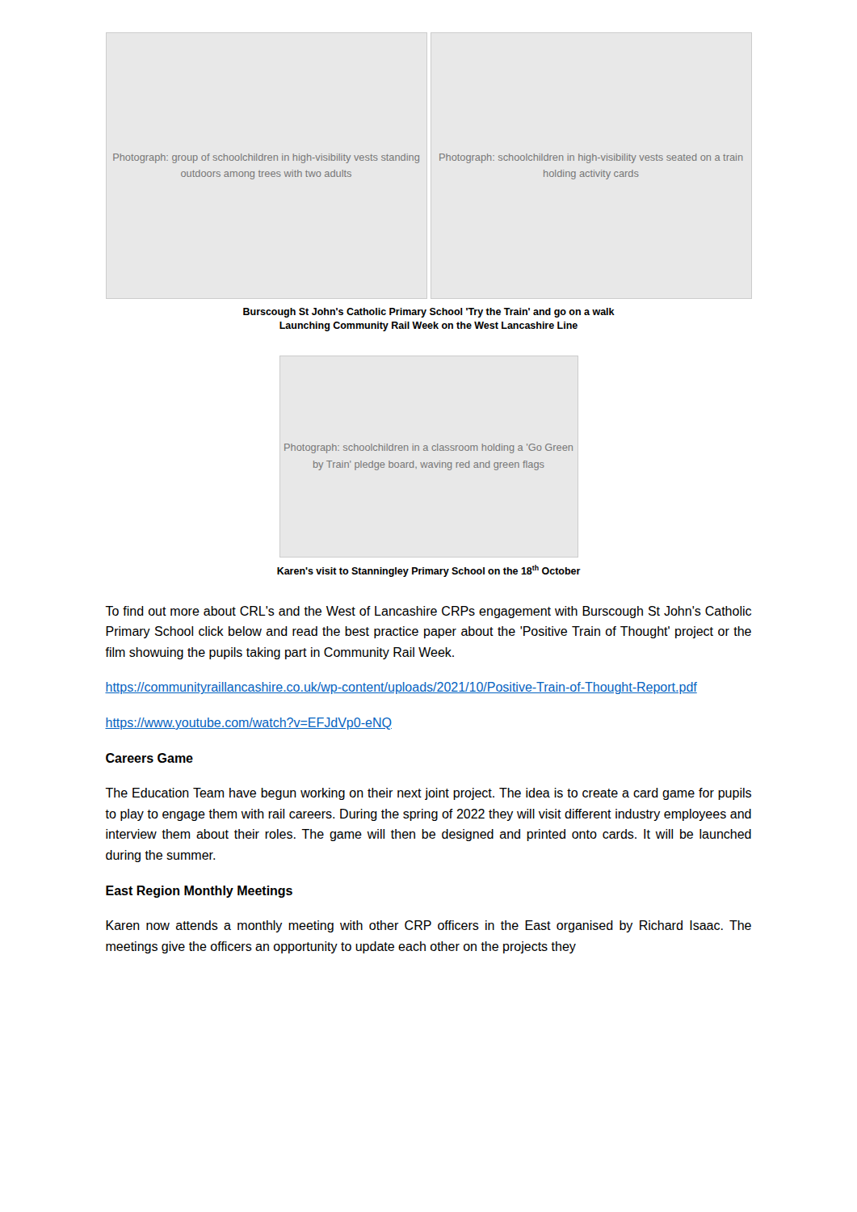Photograph: group of schoolchildren in high-visibility vests standing outdoors among trees with two adults
Photograph: schoolchildren in high-visibility vests seated on a train holding activity cards
Burscough St John's Catholic Primary School 'Try the Train' and go on a walk
Launching Community Rail Week on the West Lancashire Line
Photograph: schoolchildren in a classroom holding a 'Go Green by Train' pledge board, waving red and green flags
Karen's visit to Stanningley Primary School on the 18th October
To find out more about CRL's and the West of Lancashire CRPs engagement with Burscough St John's Catholic Primary School click below and read the best practice paper about the 'Positive Train of Thought' project or the film showuing the pupils taking part in Community Rail Week.
https://communityraillancashire.co.uk/wp-content/uploads/2021/10/Positive-Train-of-Thought-Report.pdf
https://www.youtube.com/watch?v=EFJdVp0-eNQ
Careers Game
The Education Team have begun working on their next joint project. The idea is to create a card game for pupils to play to engage them with rail careers. During the spring of 2022 they will visit different industry employees and interview them about their roles. The game will then be designed and printed onto cards. It will be launched during the summer.
East Region Monthly Meetings
Karen now attends a monthly meeting with other CRP officers in the East organised by Richard Isaac. The meetings give the officers an opportunity to update each other on the projects they